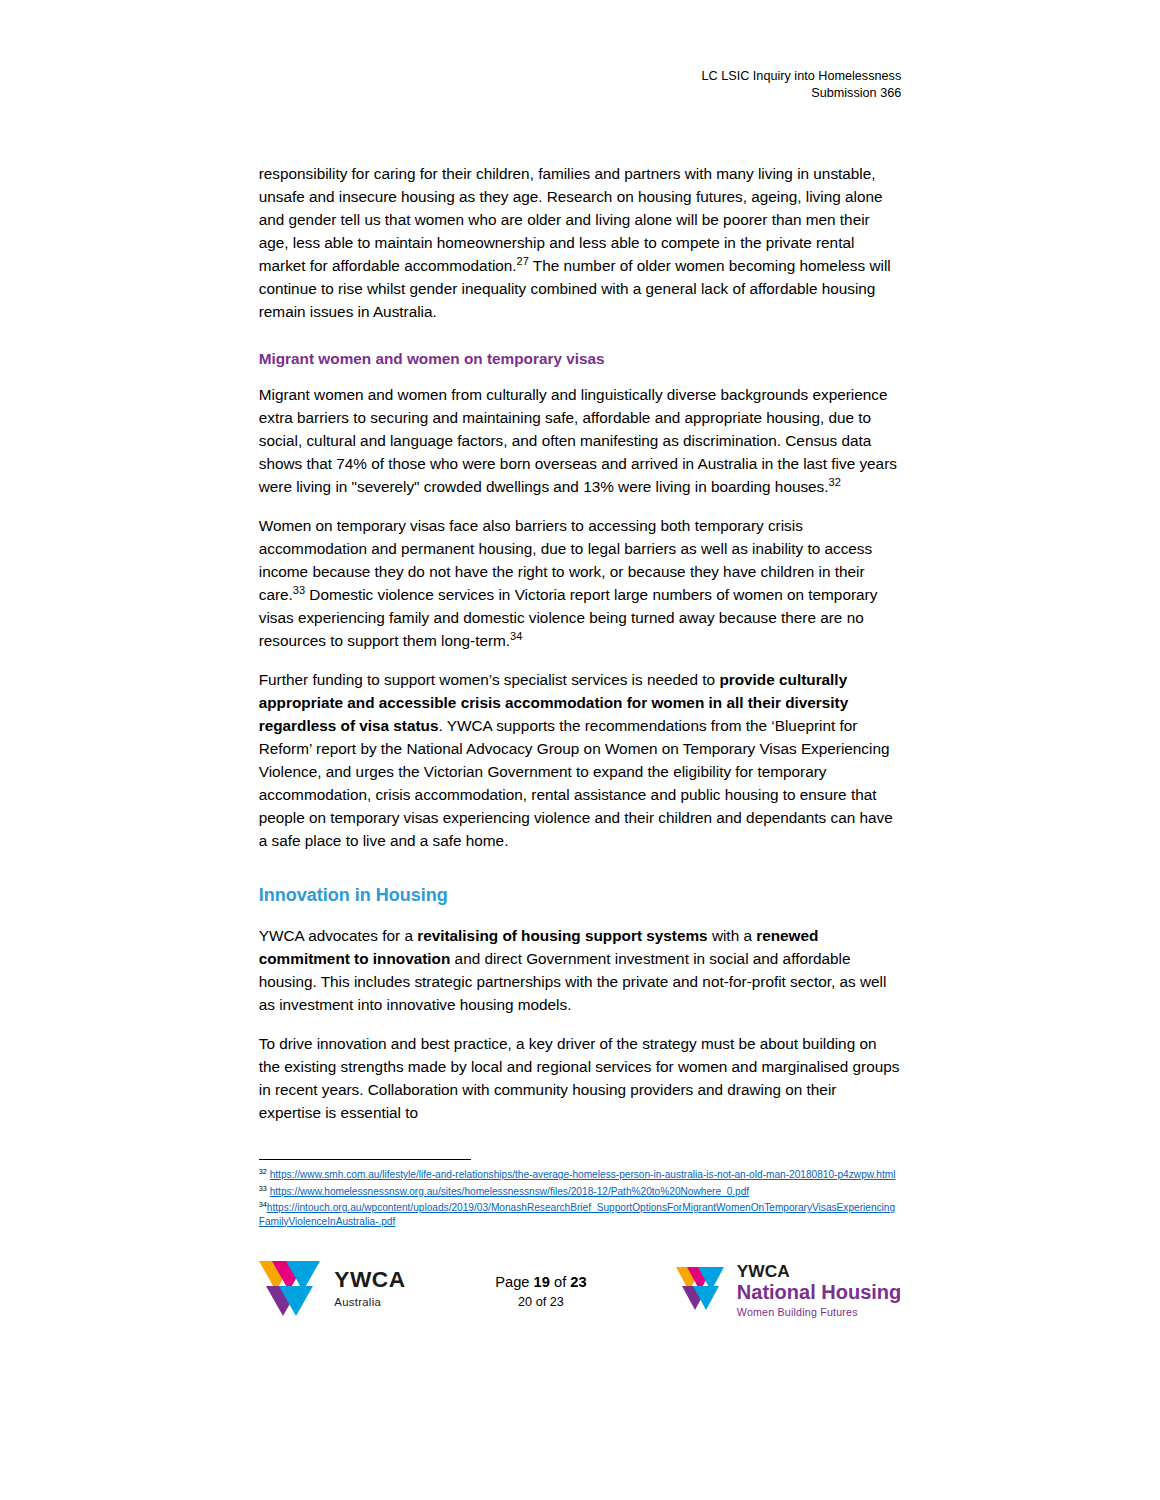LC LSIC Inquiry into Homelessness
Submission 366
responsibility for caring for their children, families and partners with many living in unstable, unsafe and insecure housing as they age. Research on housing futures, ageing, living alone and gender tell us that women who are older and living alone will be poorer than men their age, less able to maintain homeownership and less able to compete in the private rental market for affordable accommodation.27 The number of older women becoming homeless will continue to rise whilst gender inequality combined with a general lack of affordable housing remain issues in Australia.
Migrant women and women on temporary visas
Migrant women and women from culturally and linguistically diverse backgrounds experience extra barriers to securing and maintaining safe, affordable and appropriate housing, due to social, cultural and language factors, and often manifesting as discrimination. Census data shows that 74% of those who were born overseas and arrived in Australia in the last five years were living in "severely" crowded dwellings and 13% were living in boarding houses.32
Women on temporary visas face also barriers to accessing both temporary crisis accommodation and permanent housing, due to legal barriers as well as inability to access income because they do not have the right to work, or because they have children in their care.33 Domestic violence services in Victoria report large numbers of women on temporary visas experiencing family and domestic violence being turned away because there are no resources to support them long-term.34
Further funding to support women’s specialist services is needed to provide culturally appropriate and accessible crisis accommodation for women in all their diversity regardless of visa status. YWCA supports the recommendations from the ‘Blueprint for Reform’ report by the National Advocacy Group on Women on Temporary Visas Experiencing Violence, and urges the Victorian Government to expand the eligibility for temporary accommodation, crisis accommodation, rental assistance and public housing to ensure that people on temporary visas experiencing violence and their children and dependants can have a safe place to live and a safe home.
Innovation in Housing
YWCA advocates for a revitalising of housing support systems with a renewed commitment to innovation and direct Government investment in social and affordable housing. This includes strategic partnerships with the private and not-for-profit sector, as well as investment into innovative housing models.
To drive innovation and best practice, a key driver of the strategy must be about building on the existing strengths made by local and regional services for women and marginalised groups in recent years. Collaboration with community housing providers and drawing on their expertise is essential to
32 https://www.smh.com.au/lifestyle/life-and-relationships/the-average-homeless-person-in-australia-is-not-an-old-man-20180810-p4zwpw.html
33 https://www.homelessnessnsw.org.au/sites/homelessnessnsw/files/2018-12/Path%20to%20Nowhere_0.pdf
34https://intouch.org.au/wpcontent/uploads/2019/03/MonashResearchBrief_SupportOptionsForMigrantWomenOnTemporaryVisasExperiencingFamilyViolenceInAustralia-.pdf
YWCA
Australia
Page 19 of 23
20 of 23
YWCA
National Housing
Women Building Futures